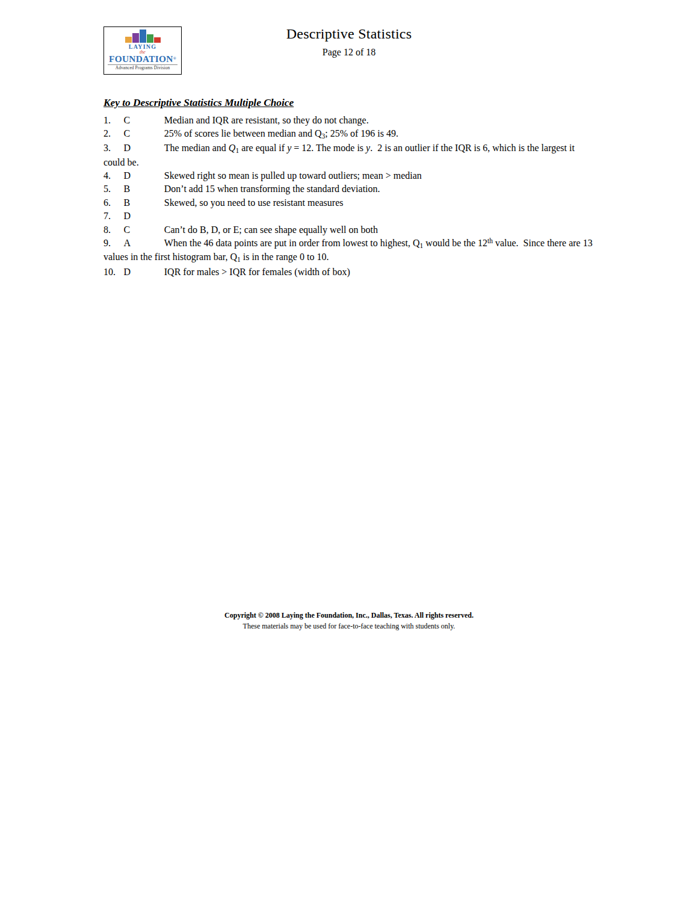Laying
the
Foundation®
Advanced Programs Division
Descriptive Statistics
Page 12 of 18
Key to Descriptive Statistics Multiple Choice
1. CMedian and IQR are resistant, so they do not change.
2. C 25% of scores lie between median and Q3; 25% of 196 is 49.
3. DThe median and Q1 are equal if y = 12. The mode is y. 2 is an outlier if the IQR is 6, which is the largest it could be.
4. DSkewed right so mean is pulled up toward outliers; mean > median
5. BDon’t add 15 when transforming the standard deviation.
6. BSkewed, so you need to use resistant measures
7. D
8. CCan’t do B, D, or E; can see shape equally well on both
9. AWhen the 46 data points are put in order from lowest to highest, Q1 would be the 12th value. Since there are 13 values in the first histogram bar, Q1 is in the range 0 to 10.
10. DIQR for males > IQR for females (width of box)
Copyright © 2008 Laying the Foundation, Inc., Dallas, Texas. All rights reserved.
These materials may be used for face-to-face teaching with students only.